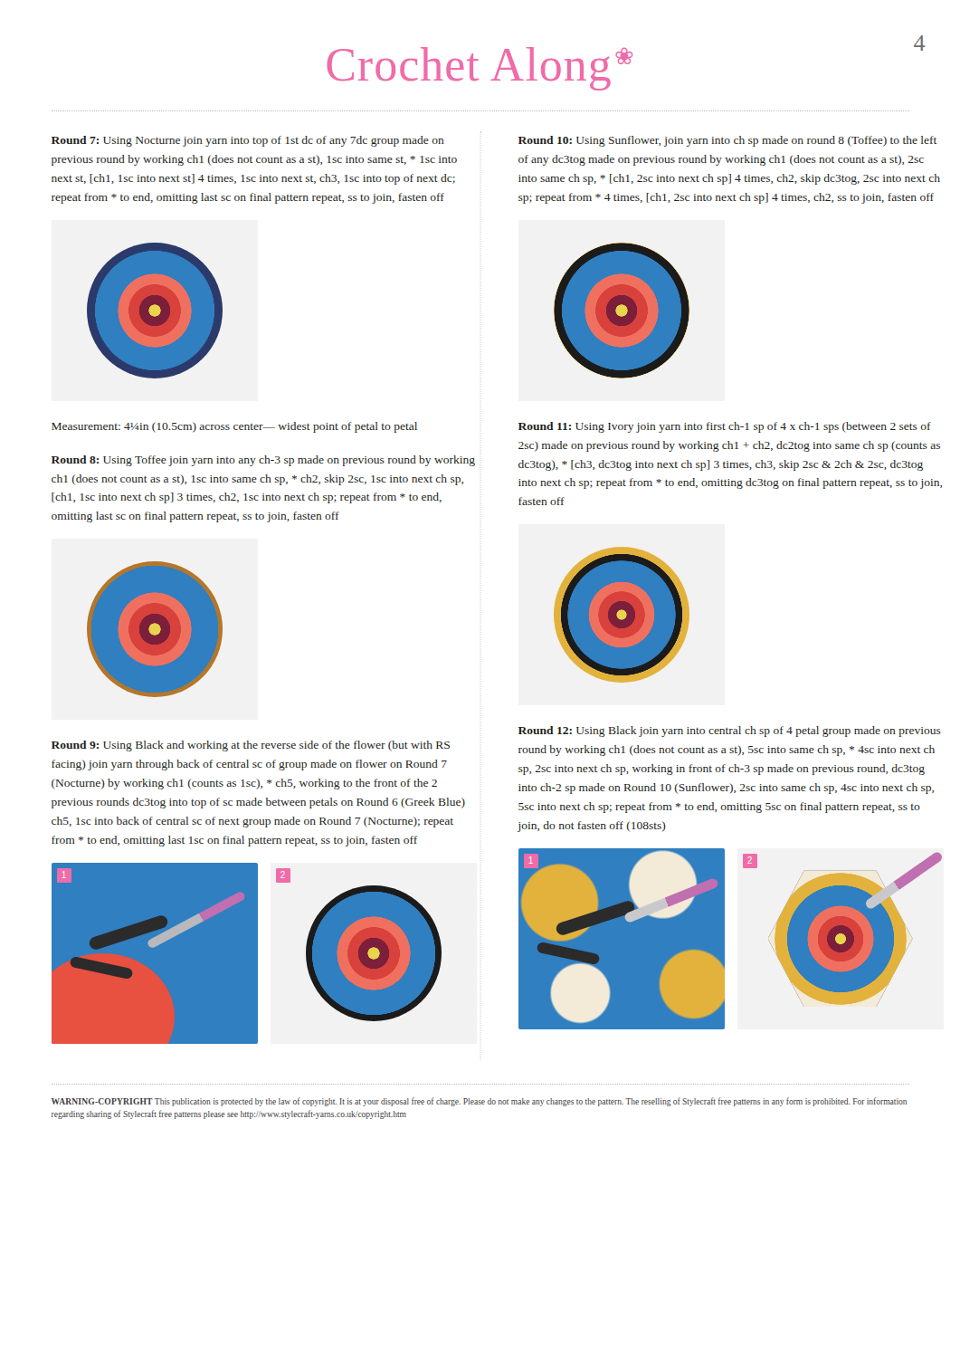4
Crochet Along❀
Round 7: Using Nocturne join yarn into top of 1st dc of any 7dc group made on previous round by working ch1 (does not count as a st), 1sc into same st, * 1sc into next st, [ch1, 1sc into next st] 4 times, 1sc into next st, ch3, 1sc into top of next dc; repeat from * to end, omitting last sc on final pattern repeat, ss to join, fasten off
Measurement: 4¼in (10.5cm) across center— widest point of petal to petal
Round 8: Using Toffee join yarn into any ch-3 sp made on previous round by working ch1 (does not count as a st), 1sc into same ch sp, * ch2, skip 2sc, 1sc into next ch sp, [ch1, 1sc into next ch sp] 3 times, ch2, 1sc into next ch sp; repeat from * to end, omitting last sc on final pattern repeat, ss to join, fasten off
Round 9: Using Black and working at the reverse side of the flower (but with RS facing) join yarn through back of central sc of group made on flower on Round 7 (Nocturne) by working ch1 (counts as 1sc), * ch5, working to the front of the 2 previous rounds dc3tog into top of sc made between petals on Round 6 (Greek Blue) ch5, 1sc into back of central sc of next group made on Round 7 (Nocturne); repeat from * to end, omitting last 1sc on final pattern repeat, ss to join, fasten off
1
2
Round 10: Using Sunflower, join yarn into ch sp made on round 8 (Toffee) to the left of any dc3tog made on previous round by working ch1 (does not count as a st), 2sc into same ch sp, * [ch1, 2sc into next ch sp] 4 times, ch2, skip dc3tog, 2sc into next ch sp; repeat from * 4 times, [ch1, 2sc into next ch sp] 4 times, ch2, ss to join, fasten off
Round 11: Using Ivory join yarn into first ch-1 sp of 4 x ch-1 sps (between 2 sets of 2sc) made on previous round by working ch1 + ch2, dc2tog into same ch sp (counts as dc3tog), * [ch3, dc3tog into next ch sp] 3 times, ch3, skip 2sc & 2ch & 2sc, dc3tog into next ch sp; repeat from * to end, omitting dc3tog on final pattern repeat, ss to join, fasten off
Round 12: Using Black join yarn into central ch sp of 4 petal group made on previous round by working ch1 (does not count as a st), 5sc into same ch sp, * 4sc into next ch sp, 2sc into next ch sp, working in front of ch-3 sp made on previous round, dc3tog into ch-2 sp made on Round 10 (Sunflower), 2sc into same ch sp, 4sc into next ch sp, 5sc into next ch sp; repeat from * to end, omitting 5sc on final pattern repeat, ss to join, do not fasten off (108sts)
1
2
WARNING-COPYRIGHT This publication is protected by the law of copyright. It is at your disposal free of charge. Please do not make any changes to the pattern. The reselling of Stylecraft free patterns in any form is prohibited. For information regarding sharing of Stylecraft free patterns please see http://www.stylecraft-yarns.co.uk/copyright.htm